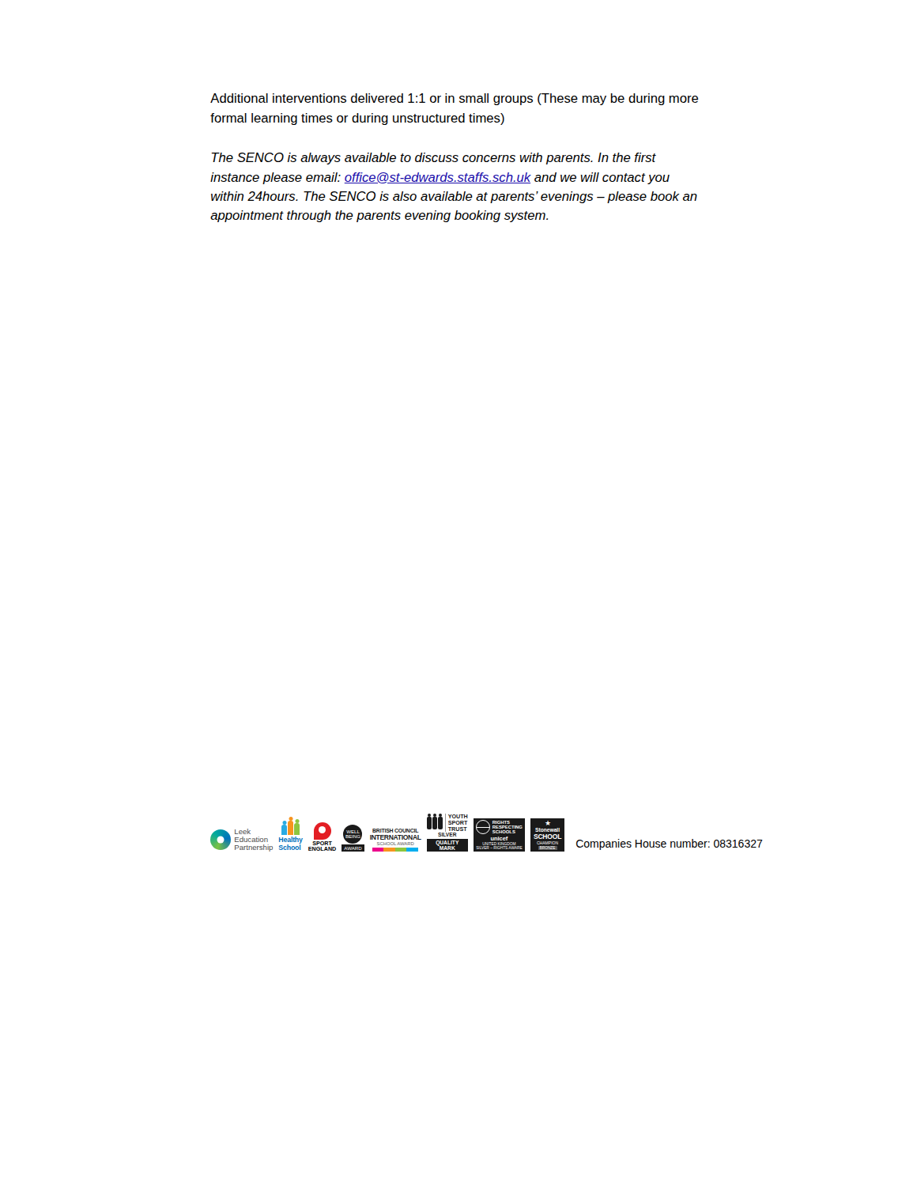Additional interventions delivered 1:1 or in small groups (These may be during more formal learning times or during unstructured times)
The SENCO is always available to discuss concerns with parents. In the first instance please email: office@st-edwards.staffs.sch.uk and we will contact you within 24hours. The SENCO is also available at parents’ evenings – please book an appointment through the parents evening booking system.
Leek
Education
Partnership
Healthy School
SPORT
ENGLAND
WELL
BEING
AWARD
BRITISH COUNCIL
INTERNATIONAL
SCHOOL AWARD
YOUTH
SPORT
TRUST
SILVER
QUALITY MARK
RIGHTS
RESPECTING
SCHOOLS
unicef
UNITED KINGDOM
SILVER – RIGHTS AWARE
★
Stonewall
SCHOOL
CHAMPION
BRONZE
Companies House number: 08316327